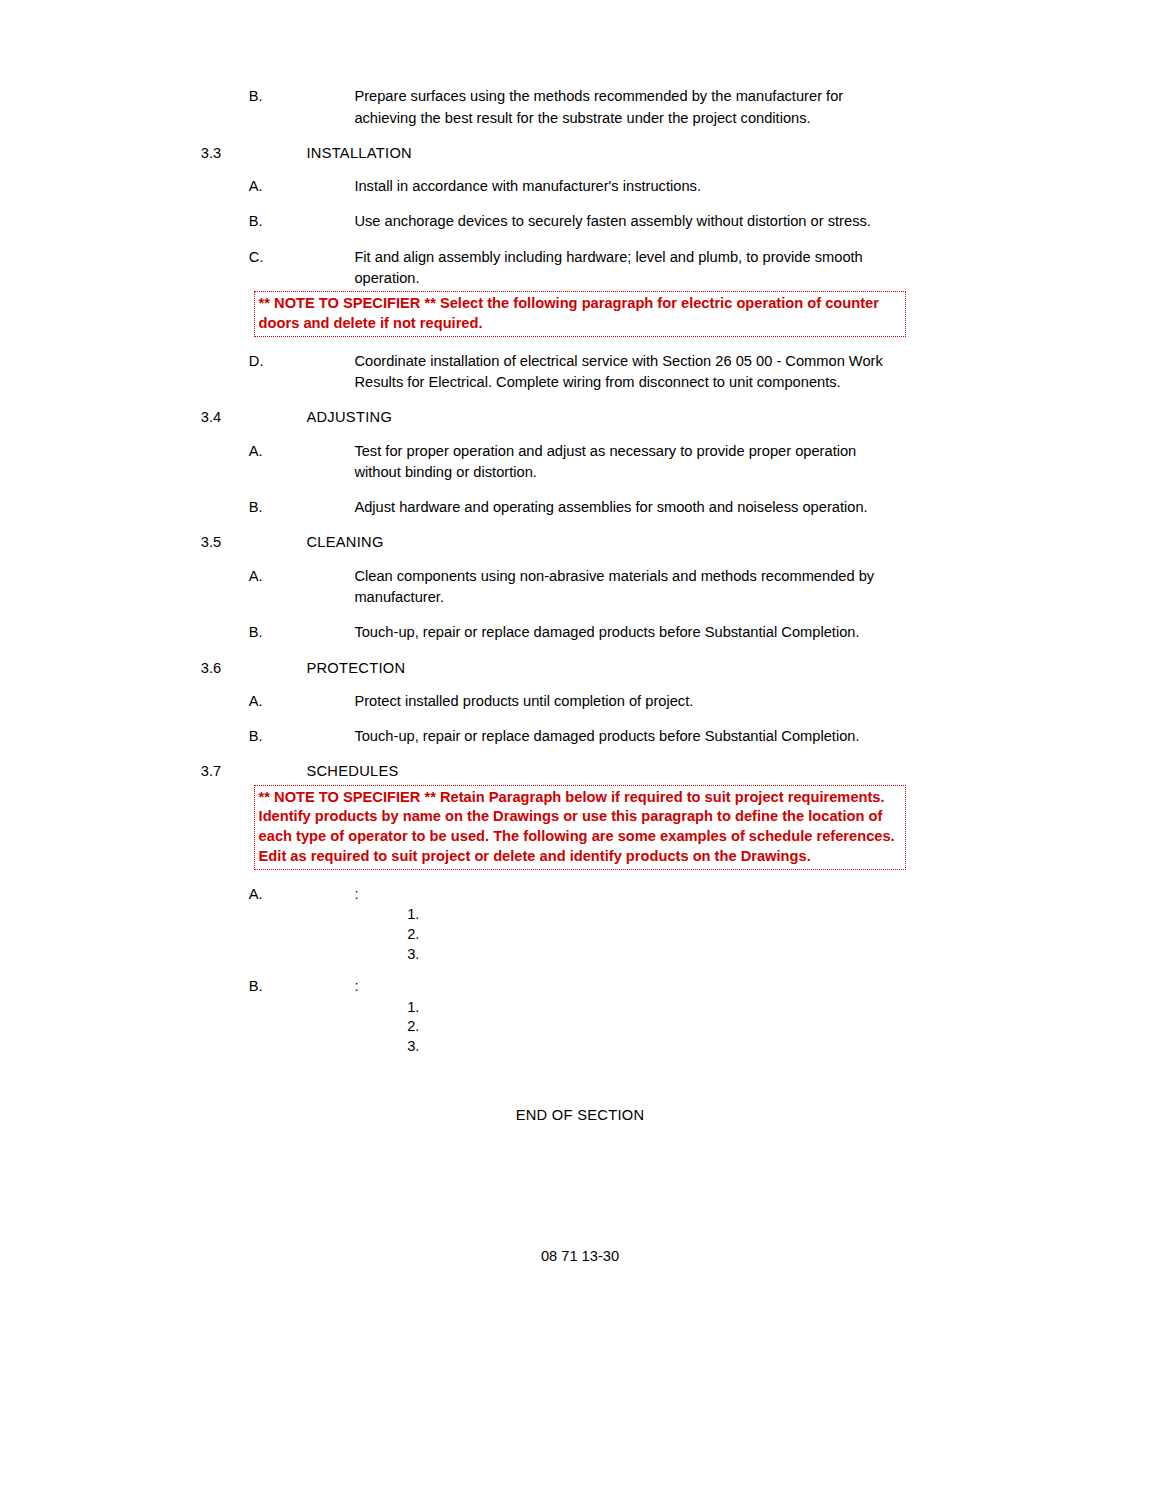B. Prepare surfaces using the methods recommended by the manufacturer for achieving the best result for the substrate under the project conditions.
3.3 INSTALLATION
A. Install in accordance with manufacturer's instructions.
B. Use anchorage devices to securely fasten assembly without distortion or stress.
C. Fit and align assembly including hardware; level and plumb, to provide smooth operation.
** NOTE TO SPECIFIER ** Select the following paragraph for electric operation of counter doors and delete if not required.
D. Coordinate installation of electrical service with Section 26 05 00 - Common Work Results for Electrical. Complete wiring from disconnect to unit components.
3.4 ADJUSTING
A. Test for proper operation and adjust as necessary to provide proper operation without binding or distortion.
B. Adjust hardware and operating assemblies for smooth and noiseless operation.
3.5 CLEANING
A. Clean components using non-abrasive materials and methods recommended by manufacturer.
B. Touch-up, repair or replace damaged products before Substantial Completion.
3.6 PROTECTION
A. Protect installed products until completion of project.
B. Touch-up, repair or replace damaged products before Substantial Completion.
3.7 SCHEDULES
** NOTE TO SPECIFIER ** Retain Paragraph below if required to suit project requirements. Identify products by name on the Drawings or use this paragraph to define the location of each type of operator to be used. The following are some examples of schedule references. Edit as required to suit project or delete and identify products on the Drawings.
A.:
1.
2.
3.
B.:
1.
2.
3.
END OF SECTION
08 71 13-30